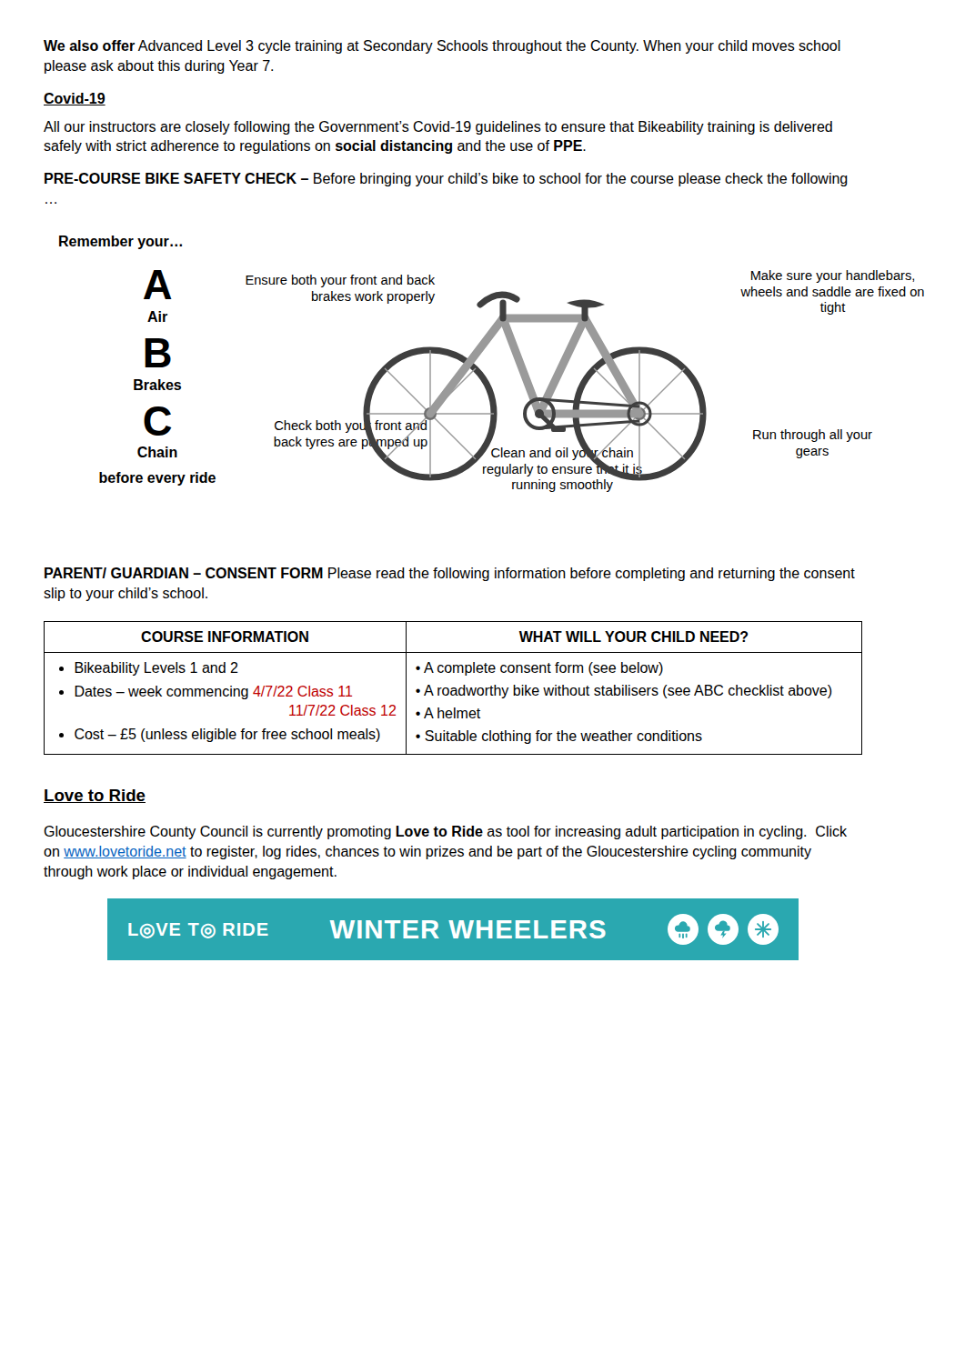We also offer Advanced Level 3 cycle training at Secondary Schools throughout the County. When your child moves school please ask about this during Year 7.
Covid-19
All our instructors are closely following the Government’s Covid-19 guidelines to ensure that Bikeability training is delivered safely with strict adherence to regulations on social distancing and the use of PPE.
PRE-COURSE BIKE SAFETY CHECK – Before bringing your child’s bike to school for the course please check the following …
Remember your…
A
Air
B
Brakes
C
Chain
before every ride
Ensure both your front and back brakes work properly
Make sure your handlebars, wheels and saddle are fixed on tight
Check both your front and back tyres are pumped up
Clean and oil your chain regularly to ensure that it is running smoothly
Run through all your gears
PARENT/ GUARDIAN – CONSENT FORM Please read the following information before completing and returning the consent slip to your child’s school.
| COURSE INFORMATION | WHAT WILL YOUR CHILD NEED? |
| --- | --- |
| Bikeability Levels 1 and 2 Dates – week commencing 4/7/22 Class 11 11/7/22 Class 12 Cost – £5 (unless eligible for free school meals) | • A complete consent form (see below) • A roadworthy bike without stabilisers (see ABC checklist above) • A helmet • Suitable clothing for the weather conditions |
Love to Ride
Gloucestershire County Council is currently promoting Love to Ride as tool for increasing adult participation in cycling. Click on www.lovetoride.net to register, log rides, chances to win prizes and be part of the Gloucestershire cycling community through work place or individual engagement.
L◎VE T◎ RIDE
WINTER WHEELERS